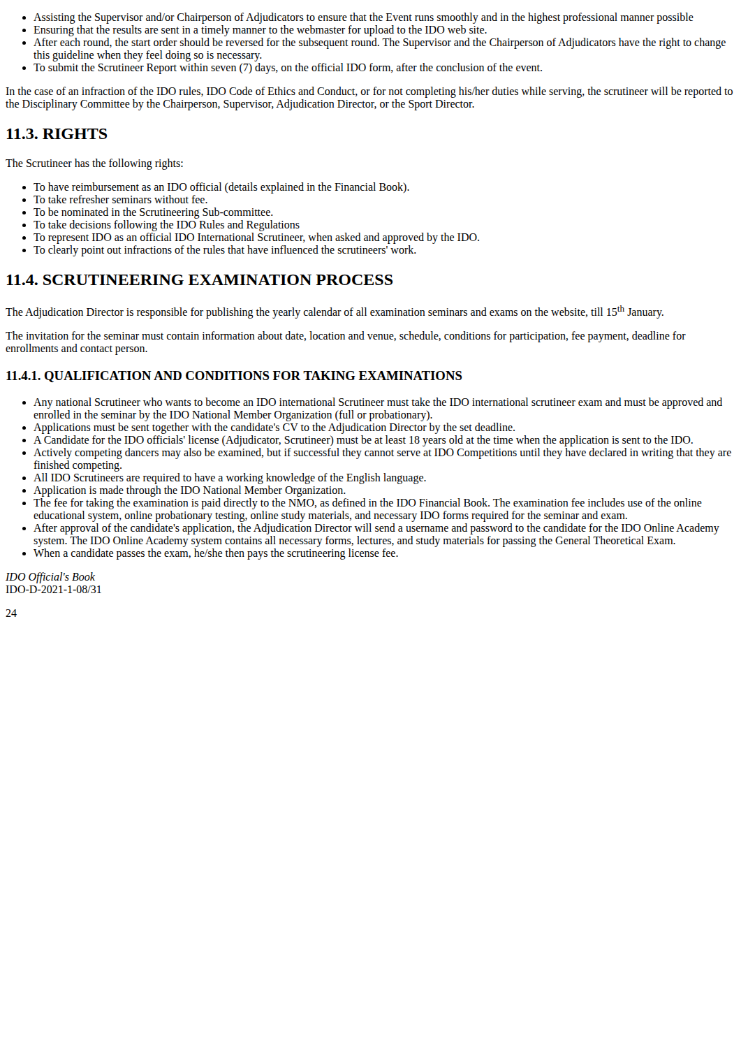Assisting the Supervisor and/or Chairperson of Adjudicators to ensure that the Event runs smoothly and in the highest professional manner possible
Ensuring that the results are sent in a timely manner to the webmaster for upload to the IDO web site.
After each round, the start order should be reversed for the subsequent round. The Supervisor and the Chairperson of Adjudicators have the right to change this guideline when they feel doing so is necessary.
To submit the Scrutineer Report within seven (7) days, on the official IDO form, after the conclusion of the event.
In the case of an infraction of the IDO rules, IDO Code of Ethics and Conduct, or for not completing his/her duties while serving, the scrutineer will be reported to the Disciplinary Committee by the Chairperson, Supervisor, Adjudication Director, or the Sport Director.
11.3. RIGHTS
The Scrutineer has the following rights:
To have reimbursement as an IDO official (details explained in the Financial Book).
To take refresher seminars without fee.
To be nominated in the Scrutineering Sub-committee.
To take decisions following the IDO Rules and Regulations
To represent IDO as an official IDO International Scrutineer, when asked and approved by the IDO.
To clearly point out infractions of the rules that have influenced the scrutineers' work.
11.4. SCRUTINEERING EXAMINATION PROCESS
The Adjudication Director is responsible for publishing the yearly calendar of all examination seminars and exams on the website, till 15th January.
The invitation for the seminar must contain information about date, location and venue, schedule, conditions for participation, fee payment, deadline for enrollments and contact person.
11.4.1. QUALIFICATION AND CONDITIONS FOR TAKING EXAMINATIONS
Any national Scrutineer who wants to become an IDO international Scrutineer must take the IDO international scrutineer exam and must be approved and enrolled in the seminar by the IDO National Member Organization (full or probationary).
Applications must be sent together with the candidate's CV to the Adjudication Director by the set deadline.
A Candidate for the IDO officials' license (Adjudicator, Scrutineer) must be at least 18 years old at the time when the application is sent to the IDO.
Actively competing dancers may also be examined, but if successful they cannot serve at IDO Competitions until they have declared in writing that they are finished competing.
All IDO Scrutineers are required to have a working knowledge of the English language.
Application is made through the IDO National Member Organization.
The fee for taking the examination is paid directly to the NMO, as defined in the IDO Financial Book. The examination fee includes use of the online educational system, online probationary testing, online study materials, and necessary IDO forms required for the seminar and exam.
After approval of the candidate's application, the Adjudication Director will send a username and password to the candidate for the IDO Online Academy system. The IDO Online Academy system contains all necessary forms, lectures, and study materials for passing the General Theoretical Exam.
When a candidate passes the exam, he/she then pays the scrutineering license fee.
IDO Official's Book
IDO-D-2021-1-08/31
24